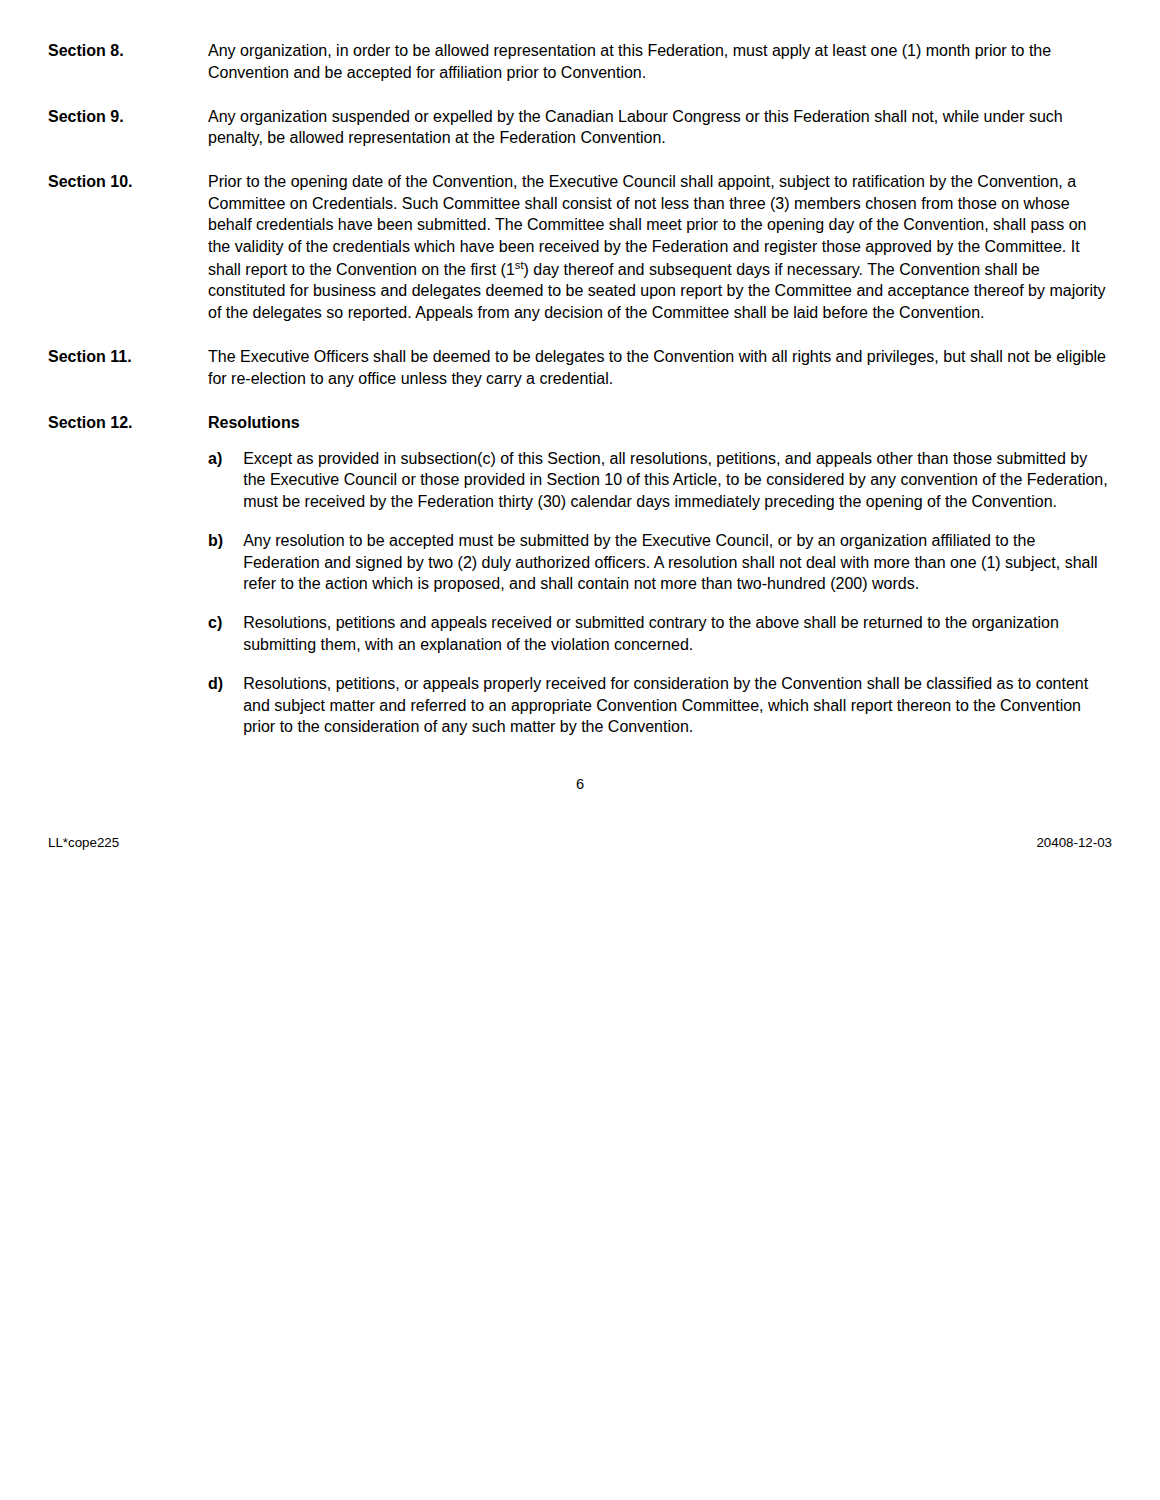Section 8.
Any organization, in order to be allowed representation at this Federation, must apply at least one (1) month prior to the Convention and be accepted for affiliation prior to Convention.
Section 9.
Any organization suspended or expelled by the Canadian Labour Congress or this Federation shall not, while under such penalty, be allowed representation at the Federation Convention.
Section 10.
Prior to the opening date of the Convention, the Executive Council shall appoint, subject to ratification by the Convention, a Committee on Credentials. Such Committee shall consist of not less than three (3) members chosen from those on whose behalf credentials have been submitted. The Committee shall meet prior to the opening day of the Convention, shall pass on the validity of the credentials which have been received by the Federation and register those approved by the Committee. It shall report to the Convention on the first (1st) day thereof and subsequent days if necessary. The Convention shall be constituted for business and delegates deemed to be seated upon report by the Committee and acceptance thereof by majority of the delegates so reported. Appeals from any decision of the Committee shall be laid before the Convention.
Section 11.
The Executive Officers shall be deemed to be delegates to the Convention with all rights and privileges, but shall not be eligible for re-election to any office unless they carry a credential.
Section 12.
Resolutions
a) Except as provided in subsection(c) of this Section, all resolutions, petitions, and appeals other than those submitted by the Executive Council or those provided in Section 10 of this Article, to be considered by any convention of the Federation, must be received by the Federation thirty (30) calendar days immediately preceding the opening of the Convention.
b) Any resolution to be accepted must be submitted by the Executive Council, or by an organization affiliated to the Federation and signed by two (2) duly authorized officers. A resolution shall not deal with more than one (1) subject, shall refer to the action which is proposed, and shall contain not more than two-hundred (200) words.
c) Resolutions, petitions and appeals received or submitted contrary to the above shall be returned to the organization submitting them, with an explanation of the violation concerned.
d) Resolutions, petitions, or appeals properly received for consideration by the Convention shall be classified as to content and subject matter and referred to an appropriate Convention Committee, which shall report thereon to the Convention prior to the consideration of any such matter by the Convention.
6
LL*cope225 20408-12-03